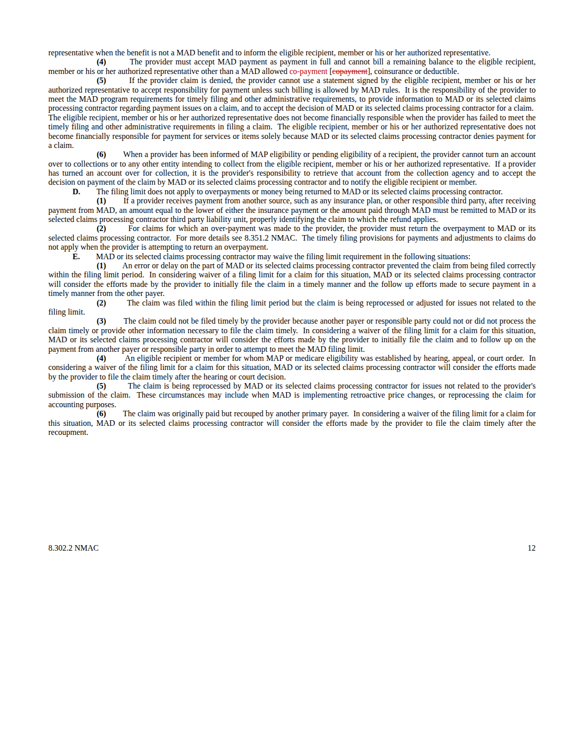representative when the benefit is not a MAD benefit and to inform the eligible recipient, member or his or her authorized representative.
(4) The provider must accept MAD payment as payment in full and cannot bill a remaining balance to the eligible recipient, member or his or her authorized representative other than a MAD allowed co-payment [copayment], coinsurance or deductible.
(5) If the provider claim is denied, the provider cannot use a statement signed by the eligible recipient, member or his or her authorized representative to accept responsibility for payment unless such billing is allowed by MAD rules. It is the responsibility of the provider to meet the MAD program requirements for timely filing and other administrative requirements, to provide information to MAD or its selected claims processing contractor regarding payment issues on a claim, and to accept the decision of MAD or its selected claims processing contractor for a claim. The eligible recipient, member or his or her authorized representative does not become financially responsible when the provider has failed to meet the timely filing and other administrative requirements in filing a claim. The eligible recipient, member or his or her authorized representative does not become financially responsible for payment for services or items solely because MAD or its selected claims processing contractor denies payment for a claim.
(6) When a provider has been informed of MAP eligibility or pending eligibility of a recipient, the provider cannot turn an account over to collections or to any other entity intending to collect from the eligible recipient, member or his or her authorized representative. If a provider has turned an account over for collection, it is the provider's responsibility to retrieve that account from the collection agency and to accept the decision on payment of the claim by MAD or its selected claims processing contractor and to notify the eligible recipient or member.
D. The filing limit does not apply to overpayments or money being returned to MAD or its selected claims processing contractor.
(1) If a provider receives payment from another source, such as any insurance plan, or other responsible third party, after receiving payment from MAD, an amount equal to the lower of either the insurance payment or the amount paid through MAD must be remitted to MAD or its selected claims processing contractor third party liability unit, properly identifying the claim to which the refund applies.
(2) For claims for which an over-payment was made to the provider, the provider must return the overpayment to MAD or its selected claims processing contractor. For more details see 8.351.2 NMAC. The timely filing provisions for payments and adjustments to claims do not apply when the provider is attempting to return an overpayment.
E. MAD or its selected claims processing contractor may waive the filing limit requirement in the following situations:
(1) An error or delay on the part of MAD or its selected claims processing contractor prevented the claim from being filed correctly within the filing limit period. In considering waiver of a filing limit for a claim for this situation, MAD or its selected claims processing contractor will consider the efforts made by the provider to initially file the claim in a timely manner and the follow up efforts made to secure payment in a timely manner from the other payer.
(2) The claim was filed within the filing limit period but the claim is being reprocessed or adjusted for issues not related to the filing limit.
(3) The claim could not be filed timely by the provider because another payer or responsible party could not or did not process the claim timely or provide other information necessary to file the claim timely. In considering a waiver of the filing limit for a claim for this situation, MAD or its selected claims processing contractor will consider the efforts made by the provider to initially file the claim and to follow up on the payment from another payer or responsible party in order to attempt to meet the MAD filing limit.
(4) An eligible recipient or member for whom MAP or medicare eligibility was established by hearing, appeal, or court order. In considering a waiver of the filing limit for a claim for this situation, MAD or its selected claims processing contractor will consider the efforts made by the provider to file the claim timely after the hearing or court decision.
(5) The claim is being reprocessed by MAD or its selected claims processing contractor for issues not related to the provider's submission of the claim. These circumstances may include when MAD is implementing retroactive price changes, or reprocessing the claim for accounting purposes.
(6) The claim was originally paid but recouped by another primary payer. In considering a waiver of the filing limit for a claim for this situation, MAD or its selected claims processing contractor will consider the efforts made by the provider to file the claim timely after the recoupment.
8.302.2 NMAC 12